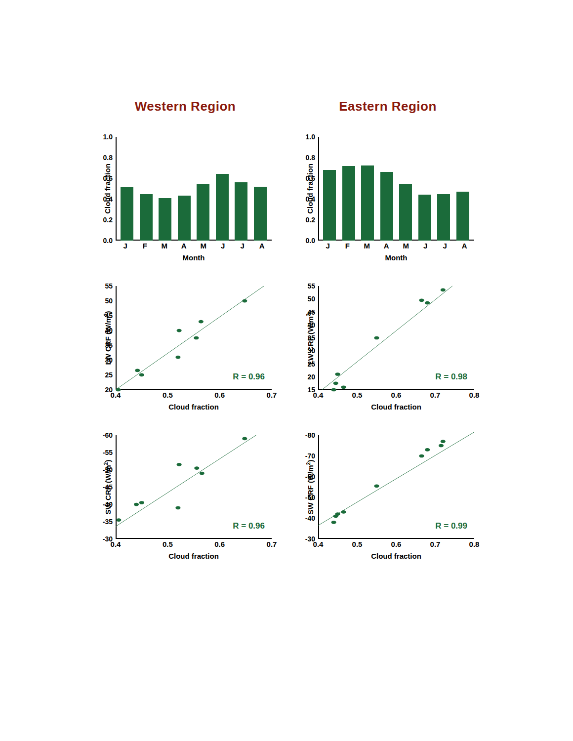Western Region
Eastern Region
Cloud fraction
1.0 0.8 0.6 0.4 0.2 0.0
J F M A M J J A
Month
Cloud fraction
1.0 0.8 0.6 0.4 0.2 0.0
J F M A M J J A
Month
LW CRF (W/m2)
55 50 45 40 35 30 25 20
R = 0.96
0.4 0.5 0.6 0.7
Cloud fraction
LW CRF (W/m2)
55 50 45 40 35 30 25 20 15
R = 0.98
0.4 0.5 0.6 0.7 0.8
Cloud fraction
SW CRF (W/m2)
-60 -55 -50 -45 -40 -35 -30
R = 0.96
0.4 0.5 0.6 0.7
Cloud fraction
SW CRF (W/m2)
-80 -70 -60 -50 -40 -30
R = 0.99
0.4 0.5 0.6 0.7 0.8
Cloud fraction